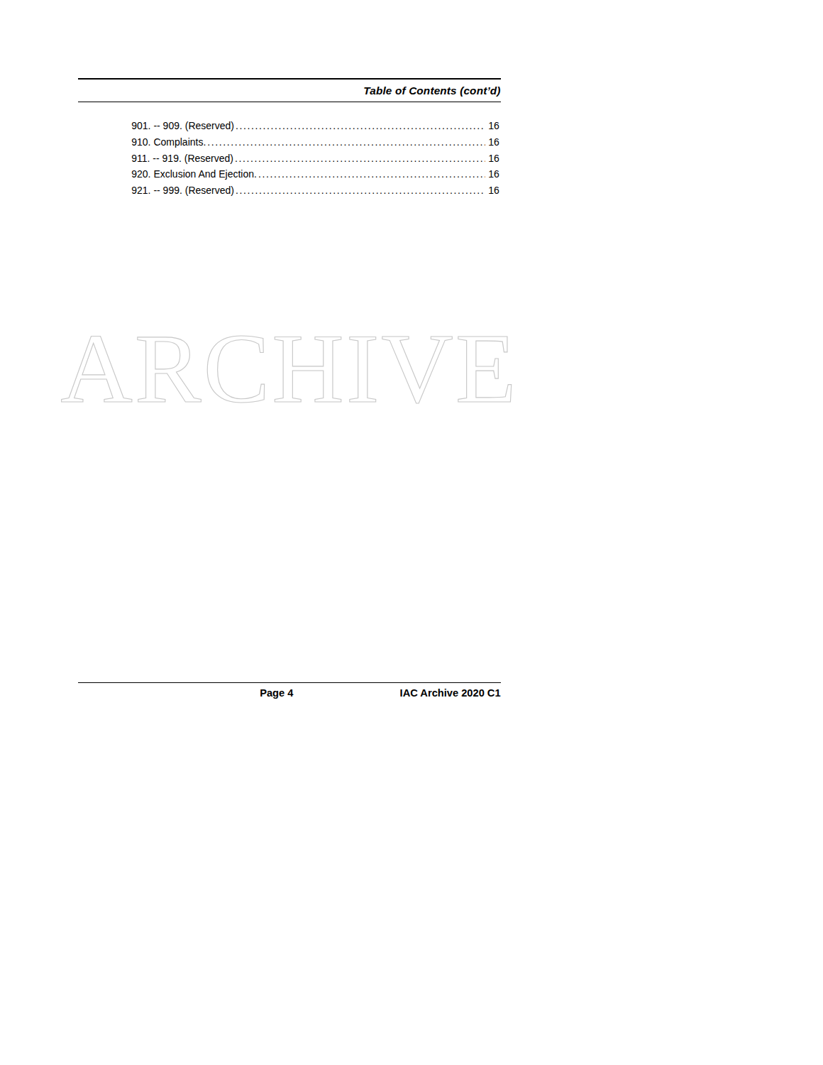ARCHIVE
Table of Contents (cont’d)
901. -- 909. (Reserved) .................................................................................................. 16
910. Complaints. ..................................................................................................... 16
911. -- 919. (Reserved) .................................................................................................. 16
920. Exclusion And Ejection. .................................................................................. 16
921. -- 999. (Reserved) .................................................................................................. 16
Page 4
IAC Archive 2020 C1